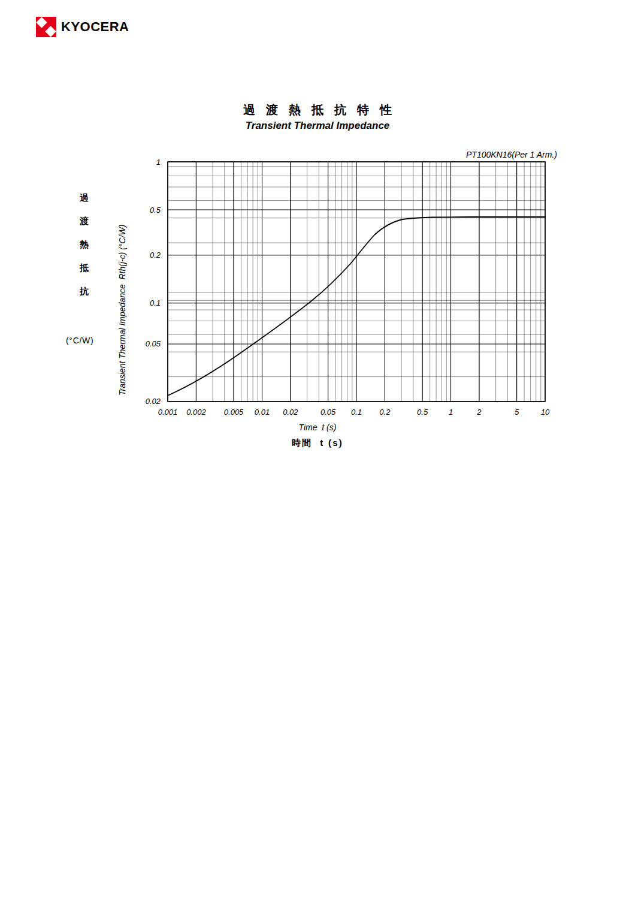KYOCERA
過渡熱抵抗特性
Transient Thermal Impedance
PT100KN16(Per 1 Arm.)
過
渡
熱
抵
抗
(°C/W)
Transient Thermal Impedance Rth(j-c) (°C/W)
Time t (s)
時間 t (s)
1 0.5 0.2 0.1 0.05 0.02 0.001 0.002 0.005 0.01 0.02 0.05 0.1 0.2 0.5 1 2 5 10